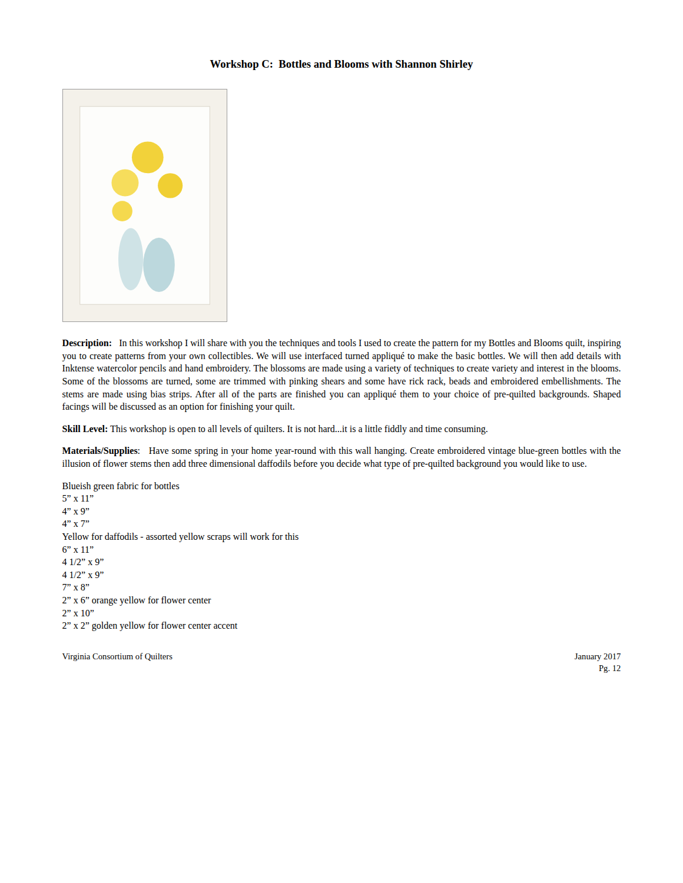Workshop C: Bottles and Blooms with Shannon Shirley
Description: In this workshop I will share with you the techniques and tools I used to create the pattern for my Bottles and Blooms quilt, inspiring you to create patterns from your own collectibles. We will use interfaced turned appliqué to make the basic bottles. We will then add details with Inktense watercolor pencils and hand embroidery. The blossoms are made using a variety of techniques to create variety and interest in the blooms. Some of the blossoms are turned, some are trimmed with pinking shears and some have rick rack, beads and embroidered embellishments. The stems are made using bias strips. After all of the parts are finished you can appliqué them to your choice of pre-quilted backgrounds. Shaped facings will be discussed as an option for finishing your quilt.
Skill Level: This workshop is open to all levels of quilters. It is not hard...it is a little fiddly and time consuming.
Materials/Supplies: Have some spring in your home year-round with this wall hanging. Create embroidered vintage blue-green bottles with the illusion of flower stems then add three dimensional daffodils before you decide what type of pre-quilted background you would like to use.
Blueish green fabric for bottles
5” x 11”
4” x 9”
4” x 7”
Yellow for daffodils - assorted yellow scraps will work for this
6” x 11”
4 1/2” x 9”
4 1/2” x 9”
7” x 8”
2” x 6” orange yellow for flower center
2” x 10”
2” x 2” golden yellow for flower center accent
Virginia Consortium of Quilters
January 2017
Pg. 12